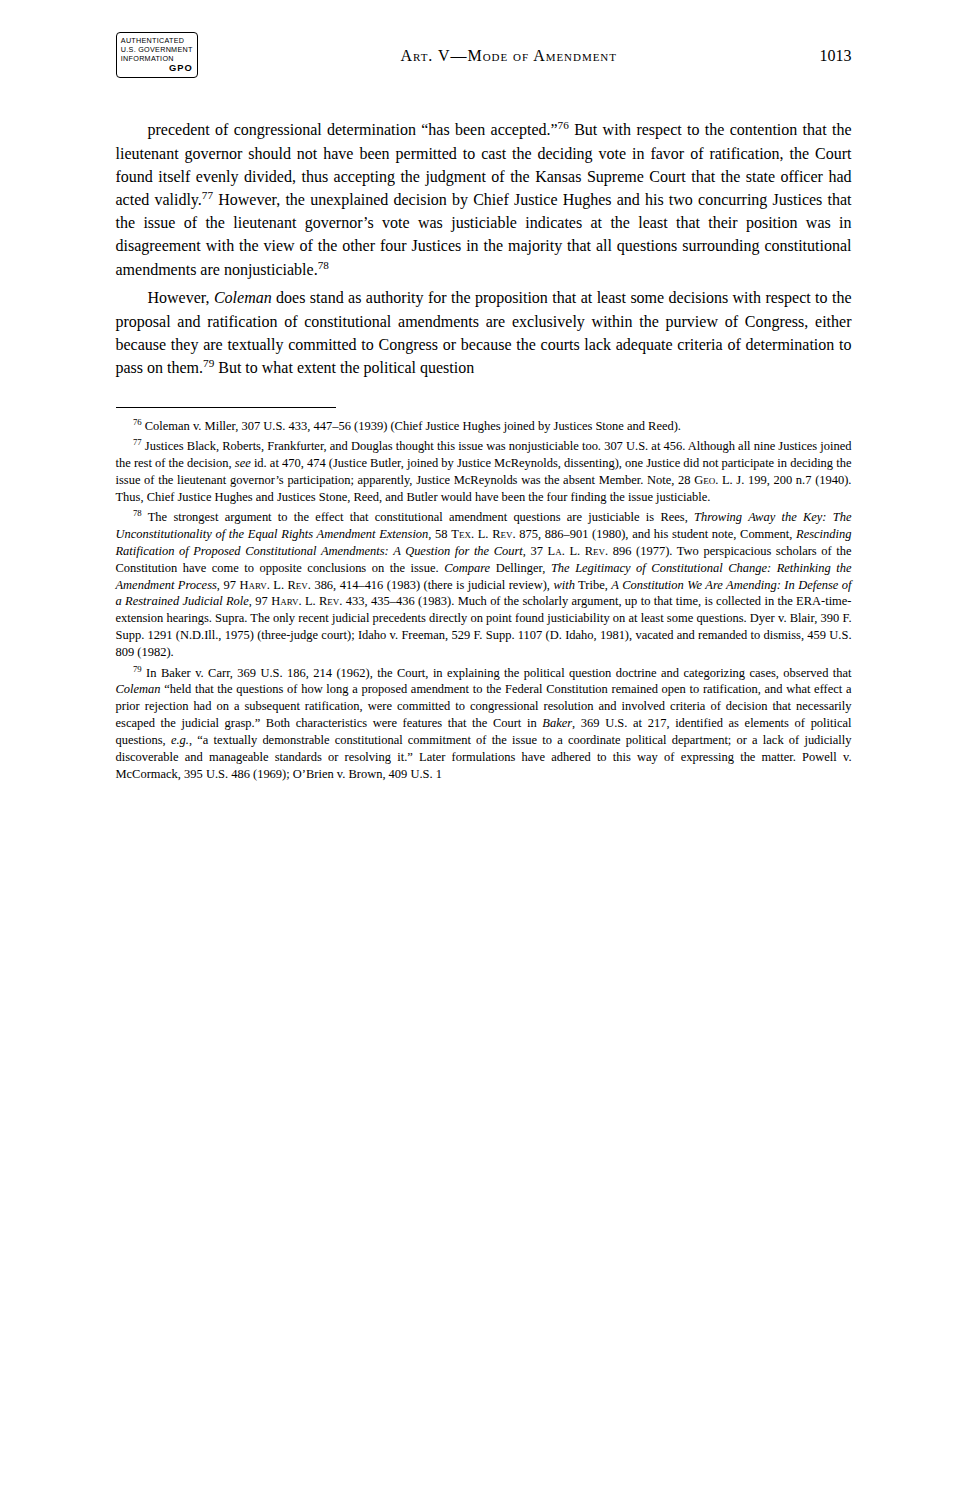Authenticated
U.S. Government
Information GPO
Art. V—Mode of Amendment
1013
precedent of congressional determination “has been accepted.”76 But with respect to the contention that the lieutenant governor should not have been permitted to cast the deciding vote in favor of ratification, the Court found itself evenly divided, thus accepting the judgment of the Kansas Supreme Court that the state officer had acted validly.77 However, the unexplained decision by Chief Justice Hughes and his two concurring Justices that the issue of the lieutenant governor’s vote was justiciable indicates at the least that their position was in disagreement with the view of the other four Justices in the majority that all questions surrounding constitutional amendments are nonjusticiable.78
However, Coleman does stand as authority for the proposition that at least some decisions with respect to the proposal and ratification of constitutional amendments are exclusively within the purview of Congress, either because they are textually committed to Congress or because the courts lack adequate criteria of determination to pass on them.79 But to what extent the political question
76 Coleman v. Miller, 307 U.S. 433, 447–56 (1939) (Chief Justice Hughes joined by Justices Stone and Reed).
77 Justices Black, Roberts, Frankfurter, and Douglas thought this issue was nonjusticiable too. 307 U.S. at 456. Although all nine Justices joined the rest of the decision, see id. at 470, 474 (Justice Butler, joined by Justice McReynolds, dissenting), one Justice did not participate in deciding the issue of the lieutenant governor’s participation; apparently, Justice McReynolds was the absent Member. Note, 28 Geo. L. J. 199, 200 n.7 (1940). Thus, Chief Justice Hughes and Justices Stone, Reed, and Butler would have been the four finding the issue justiciable.
78 The strongest argument to the effect that constitutional amendment questions are justiciable is Rees, Throwing Away the Key: The Unconstitutionality of the Equal Rights Amendment Extension, 58 Tex. L. Rev. 875, 886–901 (1980), and his student note, Comment, Rescinding Ratification of Proposed Constitutional Amendments: A Question for the Court, 37 La. L. Rev. 896 (1977). Two perspicacious scholars of the Constitution have come to opposite conclusions on the issue. Compare Dellinger, The Legitimacy of Constitutional Change: Rethinking the Amendment Process, 97 Harv. L. Rev. 386, 414–416 (1983) (there is judicial review), with Tribe, A Constitution We Are Amending: In Defense of a Restrained Judicial Role, 97 Harv. L. Rev. 433, 435–436 (1983). Much of the scholarly argument, up to that time, is collected in the ERA-time-extension hearings. Supra. The only recent judicial precedents directly on point found justiciability on at least some questions. Dyer v. Blair, 390 F. Supp. 1291 (N.D.Ill., 1975) (three-judge court); Idaho v. Freeman, 529 F. Supp. 1107 (D. Idaho, 1981), vacated and remanded to dismiss, 459 U.S. 809 (1982).
79 In Baker v. Carr, 369 U.S. 186, 214 (1962), the Court, in explaining the political question doctrine and categorizing cases, observed that Coleman “held that the questions of how long a proposed amendment to the Federal Constitution remained open to ratification, and what effect a prior rejection had on a subsequent ratification, were committed to congressional resolution and involved criteria of decision that necessarily escaped the judicial grasp.” Both characteristics were features that the Court in Baker, 369 U.S. at 217, identified as elements of political questions, e.g., “a textually demonstrable constitutional commitment of the issue to a coordinate political department; or a lack of judicially discoverable and manageable standards or resolving it.” Later formulations have adhered to this way of expressing the matter. Powell v. McCormack, 395 U.S. 486 (1969); O’Brien v. Brown, 409 U.S. 1